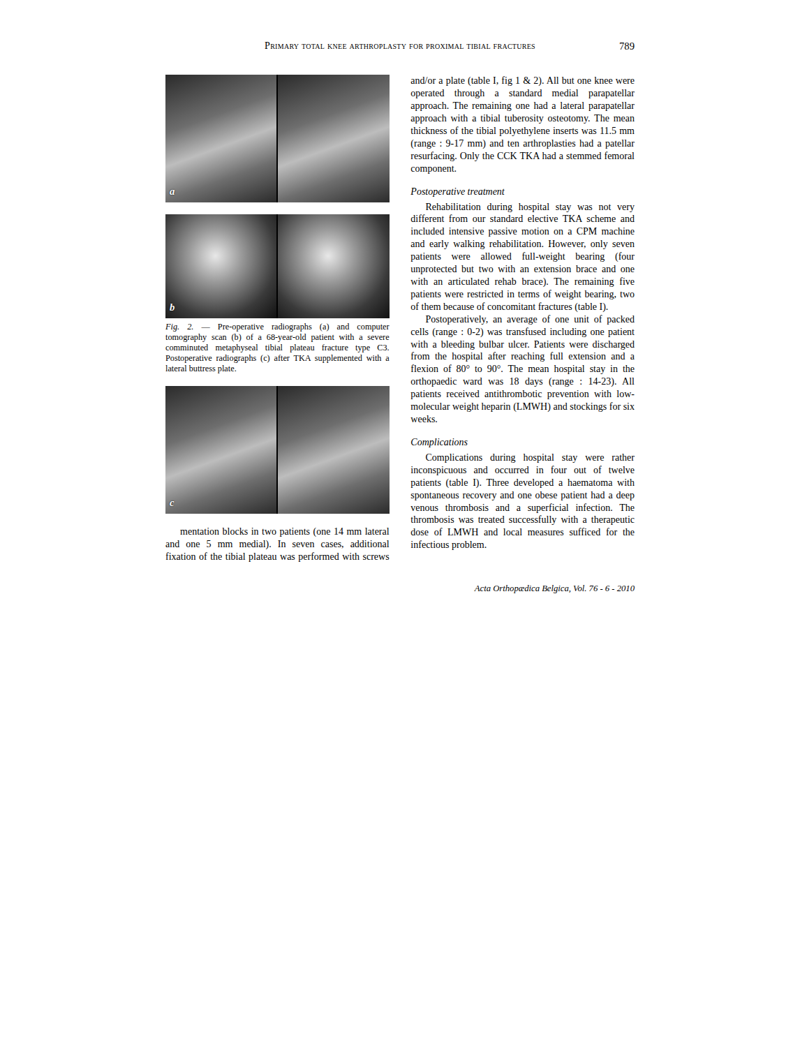Primary total knee arthroplasty for proximal tibial fractures 789
a
b
Fig. 2. — Pre-operative radiographs (a) and computer tomography scan (b) of a 68-year-old patient with a severe comminuted metaphyseal tibial plateau fracture type C3. Postoperative radiographs (c) after TKA supplemented with a lateral buttress plate.
c
mentation blocks in two patients (one 14 mm lateral and one 5 mm medial). In seven cases, additional fixation of the tibial plateau was performed with screws and/or a plate (table I, fig 1 & 2). All but one knee were operated through a standard medial parapatellar approach. The remaining one had a lateral parapatellar approach with a tibial tuberosity osteotomy. The mean thickness of the tibial polyethylene inserts was 11.5 mm (range : 9-17 mm) and ten arthroplasties had a patellar resurfacing. Only the CCK TKA had a stemmed femoral component.
Postoperative treatment
Rehabilitation during hospital stay was not very different from our standard elective TKA scheme and included intensive passive motion on a CPM machine and early walking rehabilitation. However, only seven patients were allowed full-weight bearing (four unprotected but two with an extension brace and one with an articulated rehab brace). The remaining five patients were restricted in terms of weight bearing, two of them because of concomitant fractures (table I).
Postoperatively, an average of one unit of packed cells (range : 0-2) was transfused including one patient with a bleeding bulbar ulcer. Patients were discharged from the hospital after reaching full extension and a flexion of 80° to 90°. The mean hospital stay in the orthopaedic ward was 18 days (range : 14-23). All patients received antithrombotic prevention with low-molecular weight heparin (LMWH) and stockings for six weeks.
Complications
Complications during hospital stay were rather inconspicuous and occurred in four out of twelve patients (table I). Three developed a haematoma with spontaneous recovery and one obese patient had a deep venous thrombosis and a superficial infection. The thrombosis was treated successfully with a therapeutic dose of LMWH and local measures sufficed for the infectious problem.
Acta Orthopædica Belgica, Vol. 76 - 6 - 2010